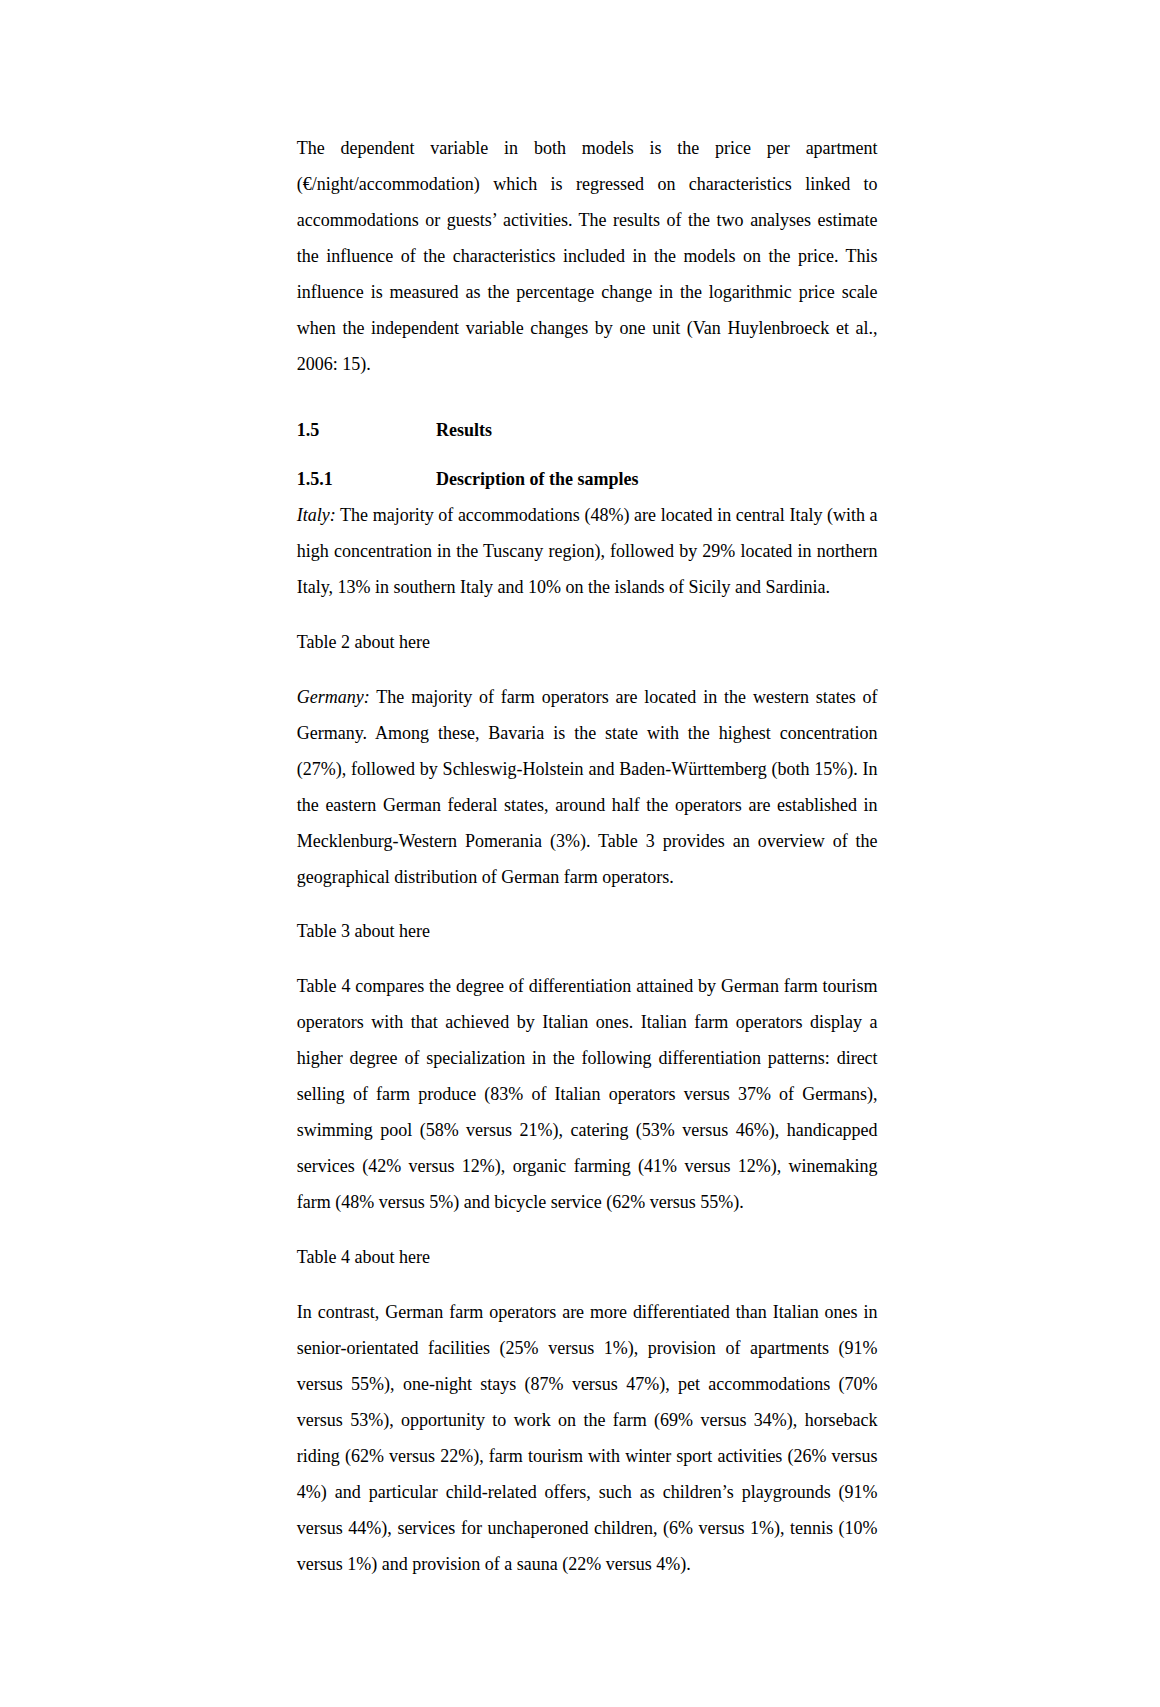The dependent variable in both models is the price per apartment (€/night/accommodation) which is regressed on characteristics linked to accommodations or guests’ activities. The results of the two analyses estimate the influence of the characteristics included in the models on the price. This influence is measured as the percentage change in the logarithmic price scale when the independent variable changes by one unit (Van Huylenbroeck et al., 2006: 15).
1.5 Results
1.5.1 Description of the samples
Italy: The majority of accommodations (48%) are located in central Italy (with a high concentration in the Tuscany region), followed by 29% located in northern Italy, 13% in southern Italy and 10% on the islands of Sicily and Sardinia.
Table 2 about here
Germany: The majority of farm operators are located in the western states of Germany. Among these, Bavaria is the state with the highest concentration (27%), followed by Schleswig-Holstein and Baden-Württemberg (both 15%). In the eastern German federal states, around half the operators are established in Mecklenburg-Western Pomerania (3%). Table 3 provides an overview of the geographical distribution of German farm operators.
Table 3 about here
Table 4 compares the degree of differentiation attained by German farm tourism operators with that achieved by Italian ones. Italian farm operators display a higher degree of specialization in the following differentiation patterns: direct selling of farm produce (83% of Italian operators versus 37% of Germans), swimming pool (58% versus 21%), catering (53% versus 46%), handicapped services (42% versus 12%), organic farming (41% versus 12%), winemaking farm (48% versus 5%) and bicycle service (62% versus 55%).
Table 4 about here
In contrast, German farm operators are more differentiated than Italian ones in senior-orientated facilities (25% versus 1%), provision of apartments (91% versus 55%), one-night stays (87% versus 47%), pet accommodations (70% versus 53%), opportunity to work on the farm (69% versus 34%), horseback riding (62% versus 22%), farm tourism with winter sport activities (26% versus 4%) and particular child-related offers, such as children’s playgrounds (91% versus 44%), services for unchaperoned children, (6% versus 1%), tennis (10% versus 1%) and provision of a sauna (22% versus 4%).